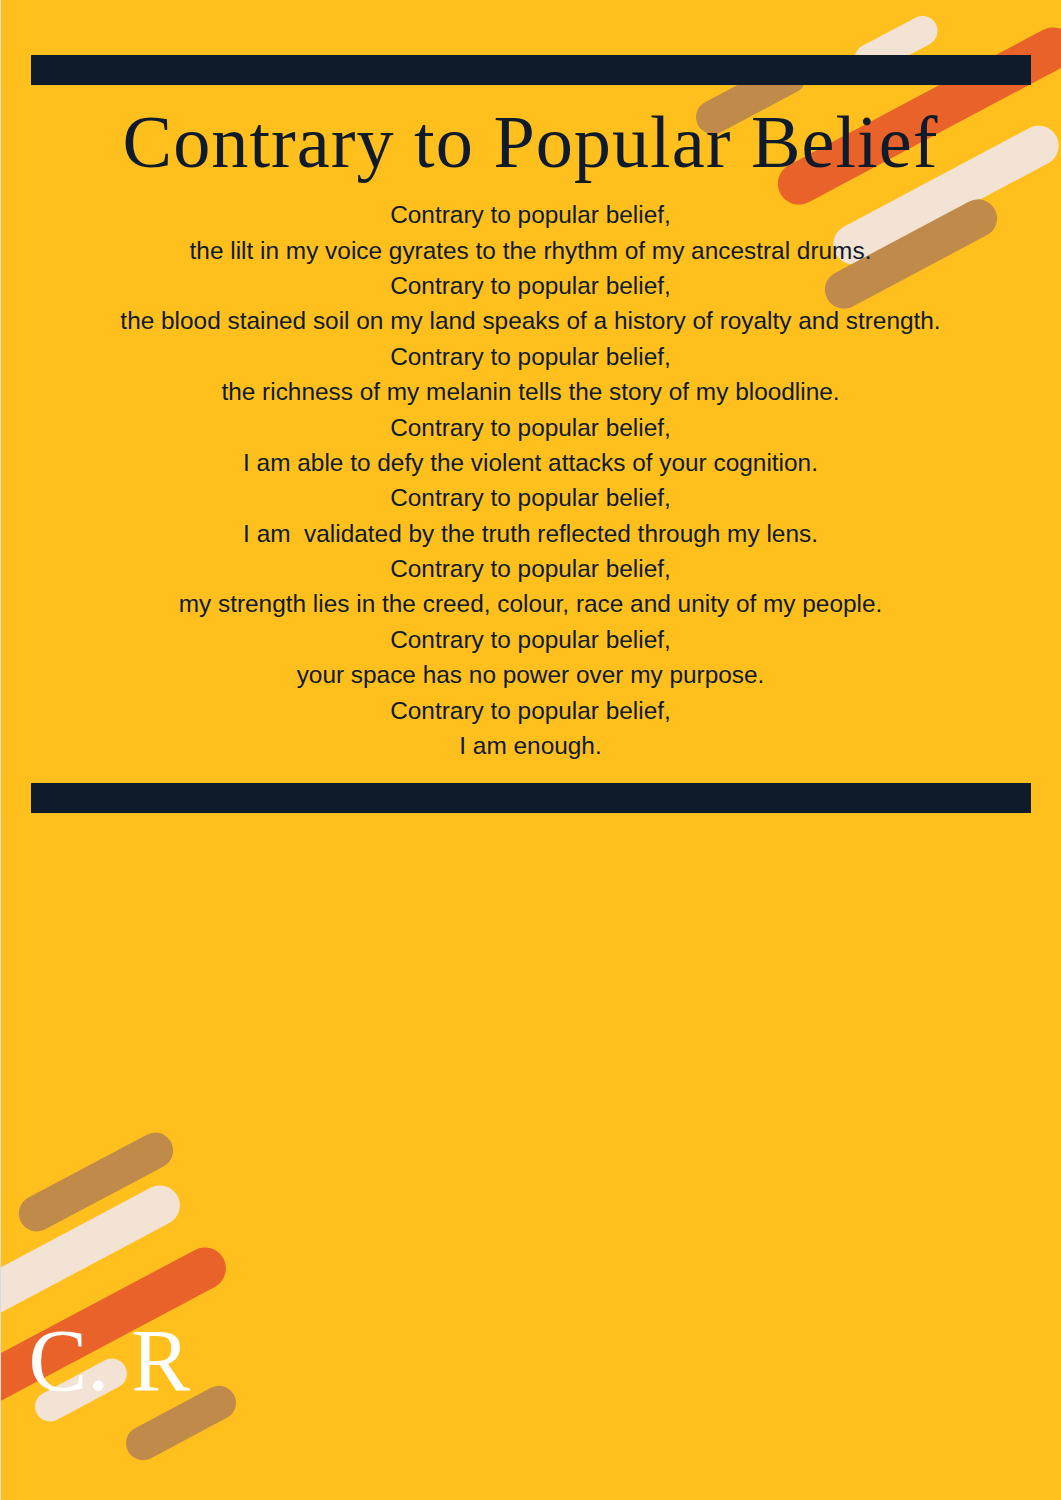Contrary to Popular Belief
Contrary to popular belief,
the lilt in my voice gyrates to the rhythm of my ancestral drums.
Contrary to popular belief,
the blood stained soil on my land speaks of a history of royalty and strength.
Contrary to popular belief,
the richness of my melanin tells the story of my bloodline.
Contrary to popular belief,
I am able to defy the violent attacks of your cognition.
Contrary to popular belief,
I am validated by the truth reflected through my lens.
Contrary to popular belief,
my strength lies in the creed, colour, race and unity of my people.
Contrary to popular belief,
your space has no power over my purpose.
Contrary to popular belief,
I am enough.
C. R